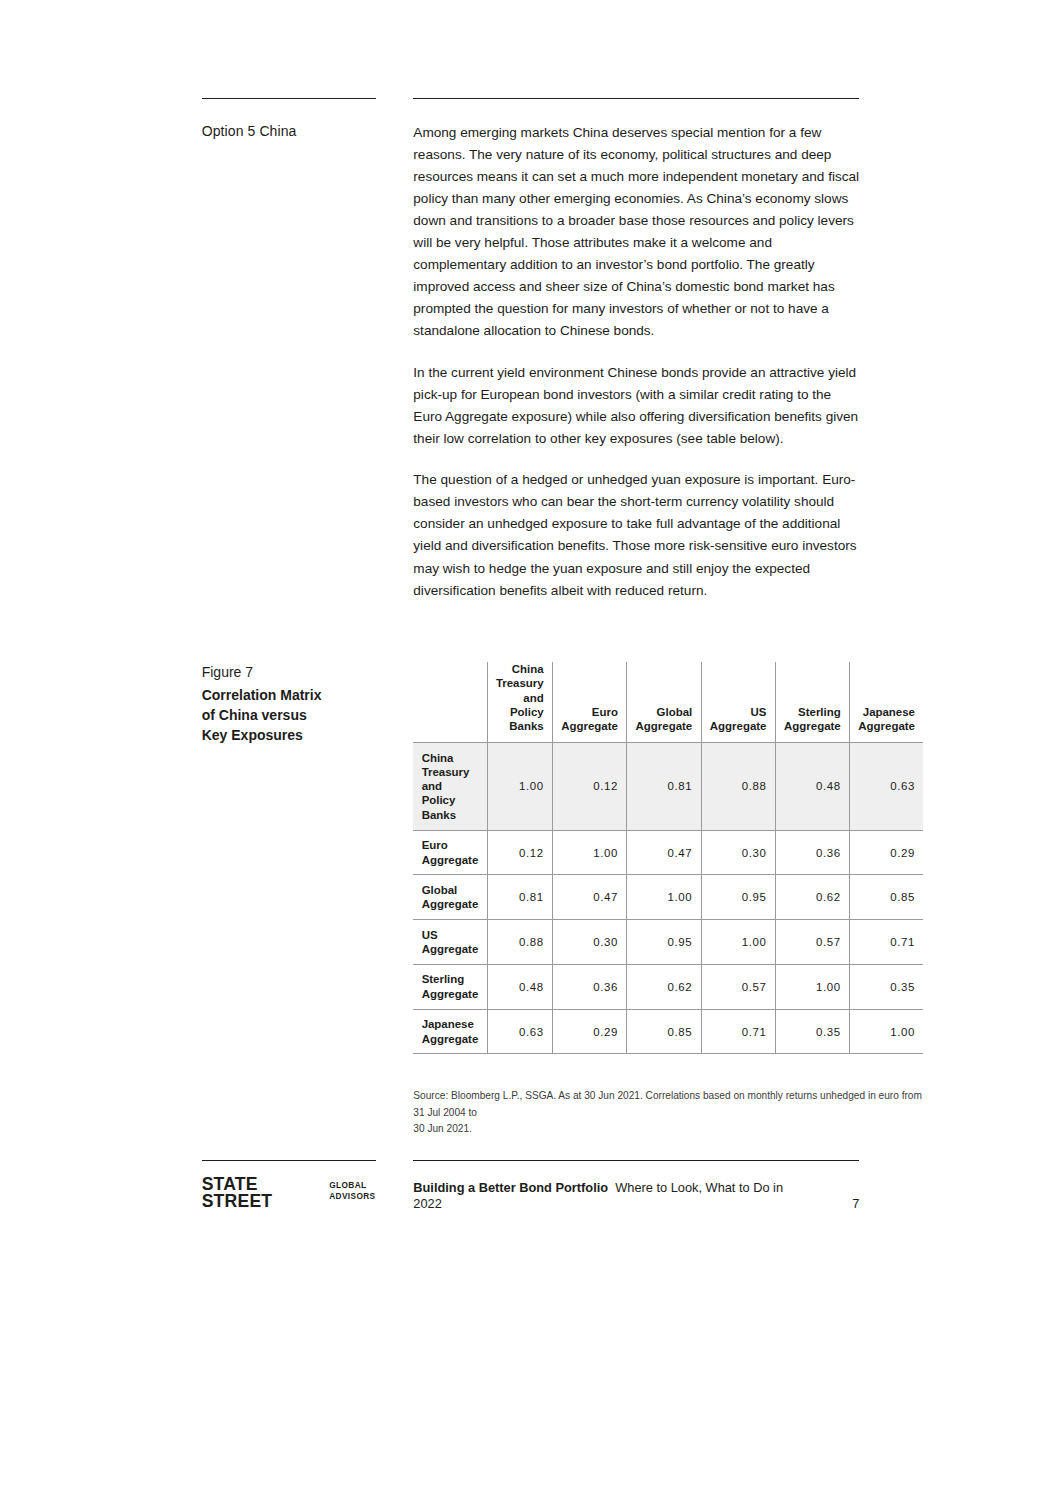Option 5 China
Among emerging markets China deserves special mention for a few reasons. The very nature of its economy, political structures and deep resources means it can set a much more independent monetary and fiscal policy than many other emerging economies. As China’s economy slows down and transitions to a broader base those resources and policy levers will be very helpful. Those attributes make it a welcome and complementary addition to an investor’s bond portfolio. The greatly improved access and sheer size of China’s domestic bond market has prompted the question for many investors of whether or not to have a standalone allocation to Chinese bonds.
In the current yield environment Chinese bonds provide an attractive yield pick-up for European bond investors (with a similar credit rating to the Euro Aggregate exposure) while also offering diversification benefits given their low correlation to other key exposures (see table below).
The question of a hedged or unhedged yuan exposure is important. Euro-based investors who can bear the short-term currency volatility should consider an unhedged exposure to take full advantage of the additional yield and diversification benefits. Those more risk-sensitive euro investors may wish to hedge the yuan exposure and still enjoy the expected diversification benefits albeit with reduced return.
Figure 7 Correlation Matrix
of China versus
Key Exposures
| | China Treasury and Policy Banks | Euro Aggregate | Global Aggregate | US Aggregate | Sterling Aggregate | Japanese Aggregate |
| --- | --- | --- | --- | --- | --- | --- |
| China Treasury and Policy Banks | 1.00 | 0.12 | 0.81 | 0.88 | 0.48 | 0.63 |
| Euro Aggregate | 0.12 | 1.00 | 0.47 | 0.30 | 0.36 | 0.29 |
| Global Aggregate | 0.81 | 0.47 | 1.00 | 0.95 | 0.62 | 0.85 |
| US Aggregate | 0.88 | 0.30 | 0.95 | 1.00 | 0.57 | 0.71 |
| Sterling Aggregate | 0.48 | 0.36 | 0.62 | 0.57 | 1.00 | 0.35 |
| Japanese Aggregate | 0.63 | 0.29 | 0.85 | 0.71 | 0.35 | 1.00 |
Source: Bloomberg L.P., SSGA. As at 30 Jun 2021. Correlations based on monthly returns unhedged in euro from 31 Jul 2004 to 30 Jun 2021.
STATE STREET GLOBAL ADVISORS
Building a Better Bond Portfolio Where to Look, What to Do in 2022
7